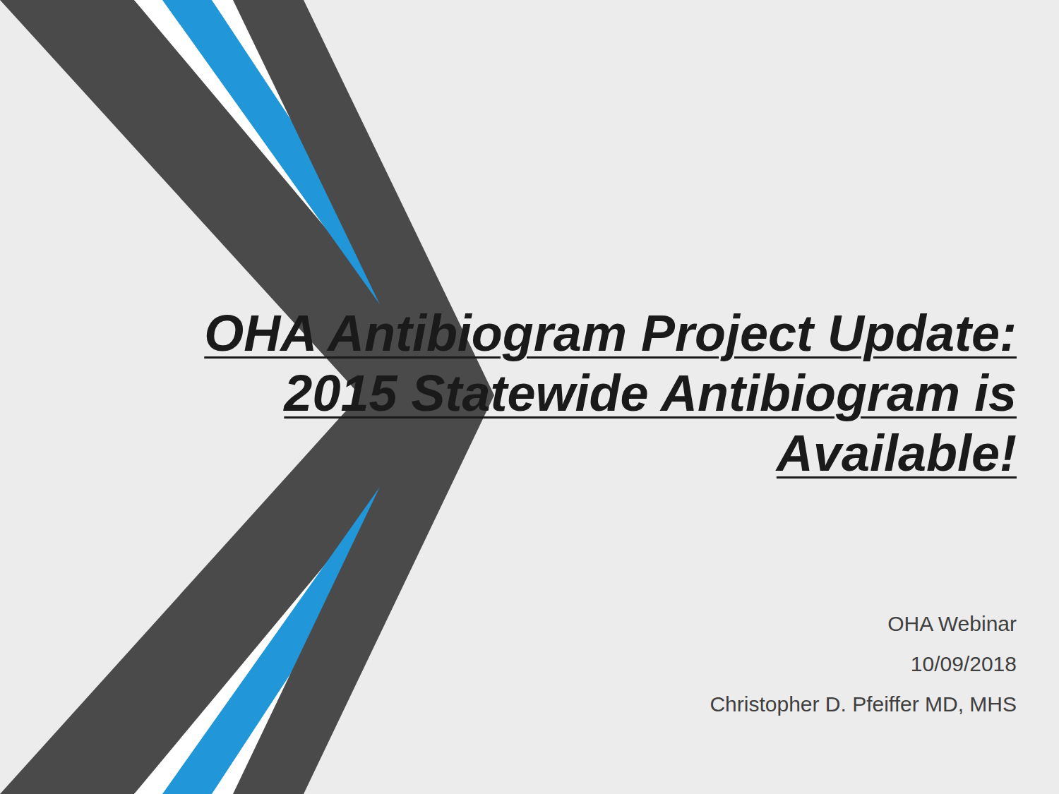OHA Antibiogram Project Update:
2015 Statewide Antibiogram is
Available!
OHA Webinar
10/09/2018
Christopher D. Pfeiffer MD, MHS